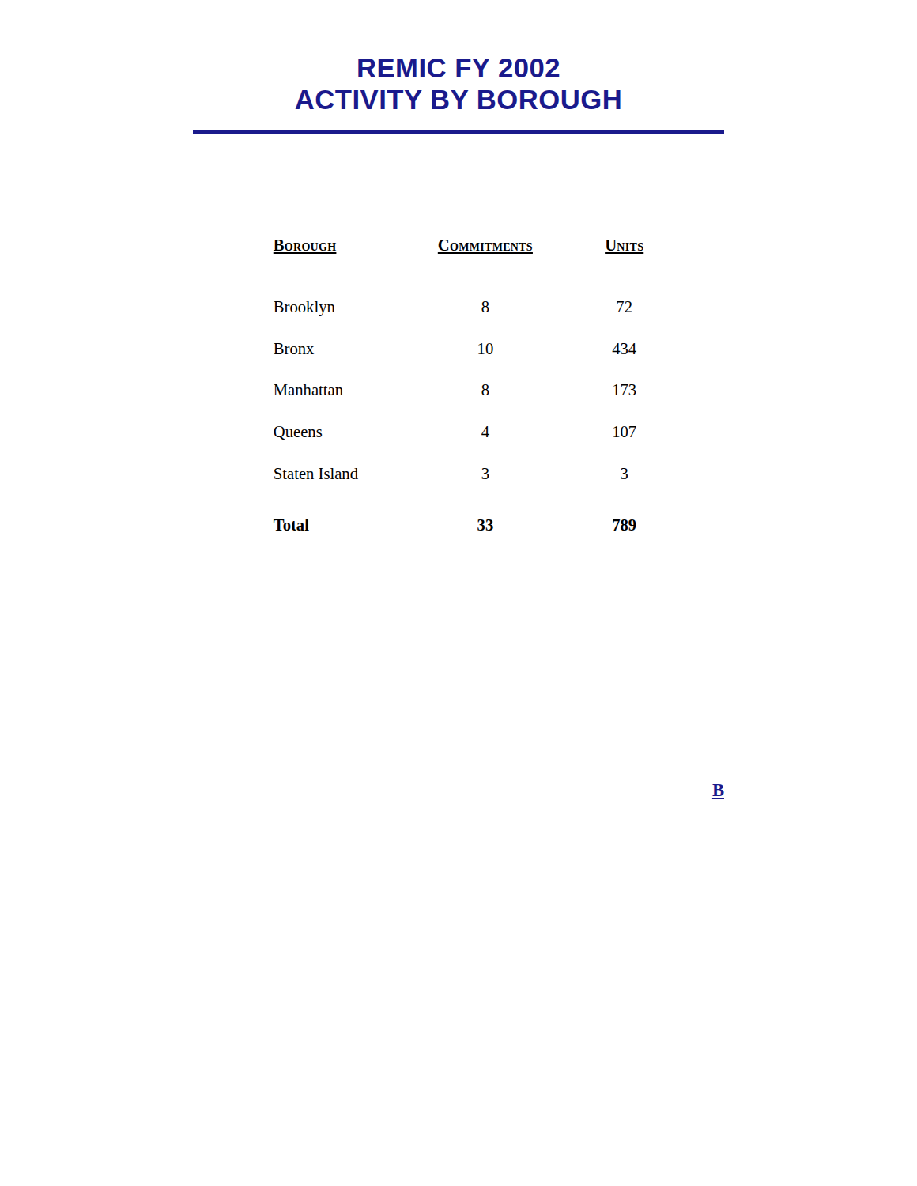REMIC FY 2002
ACTIVITY BY BOROUGH
| Borough | Commitments | Units |
| --- | --- | --- |
| Brooklyn | 8 | 72 |
| Bronx | 10 | 434 |
| Manhattan | 8 | 173 |
| Queens | 4 | 107 |
| Staten Island | 3 | 3 |
| Total | 33 | 789 |
B